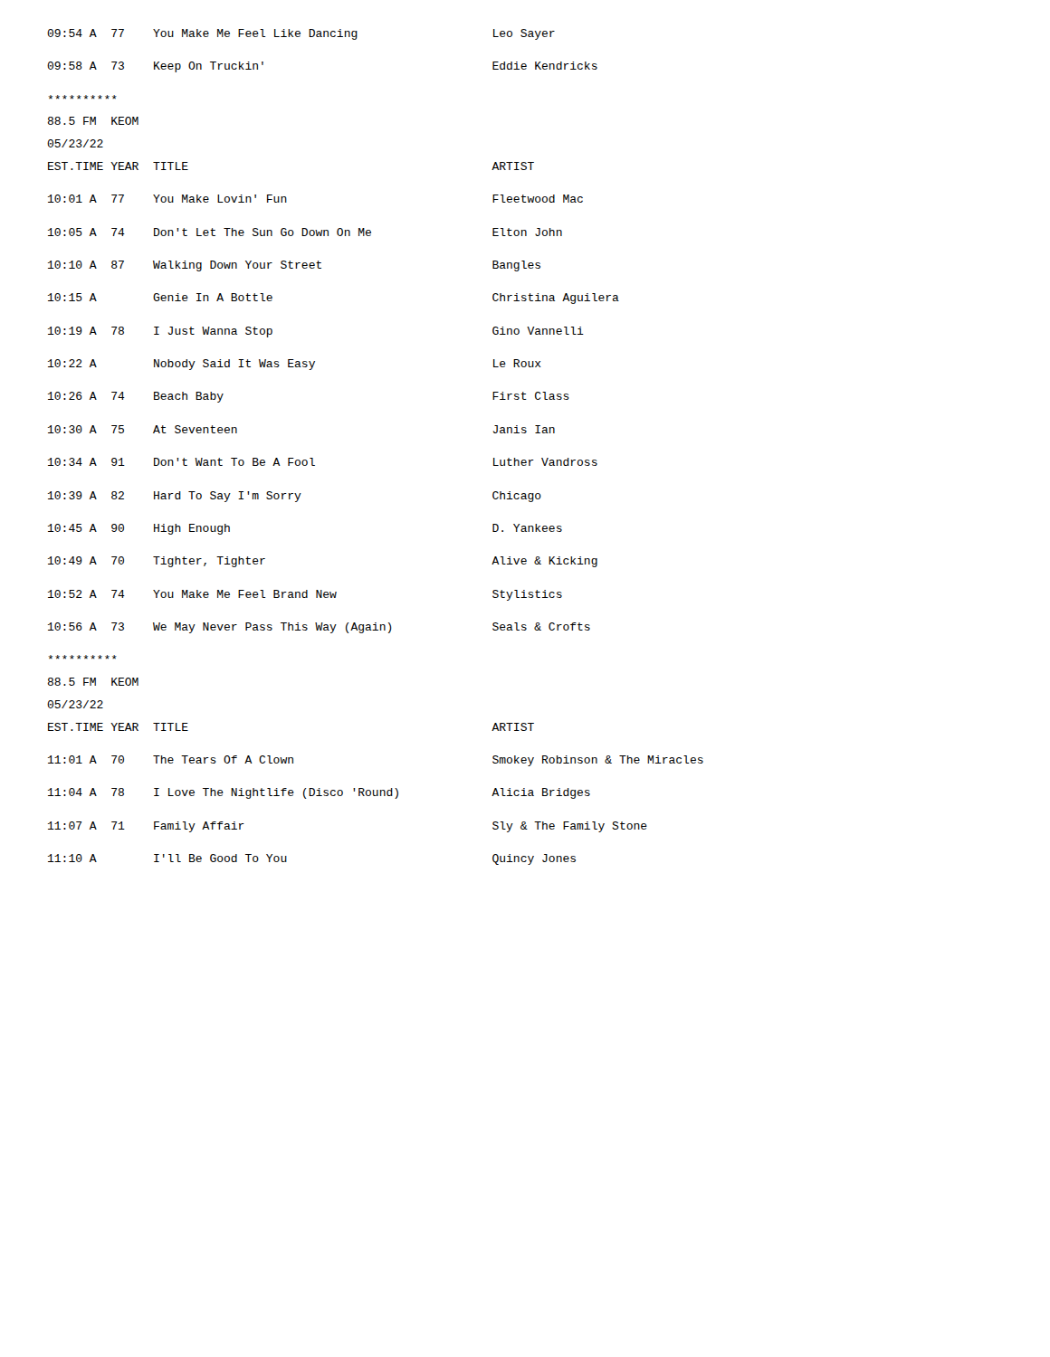| 09:54 A | 77 | You Make Me Feel Like Dancing | Leo Sayer |
| 09:58 A | 73 | Keep On Truckin' | Eddie Kendricks |
**********
88.5 FM KEOM
05/23/22
| EST.TIME | YEAR | TITLE | ARTIST |
| --- | --- | --- | --- |
| 10:01 A | 77 | You Make Lovin' Fun | Fleetwood Mac |
| 10:05 A | 74 | Don't Let The Sun Go Down On Me | Elton John |
| 10:10 A | 87 | Walking Down Your Street | Bangles |
| 10:15 A | | Genie In A Bottle | Christina Aguilera |
| 10:19 A | 78 | I Just Wanna Stop | Gino Vannelli |
| 10:22 A | | Nobody Said It Was Easy | Le Roux |
| 10:26 A | 74 | Beach Baby | First Class |
| 10:30 A | 75 | At Seventeen | Janis Ian |
| 10:34 A | 91 | Don't Want To Be A Fool | Luther Vandross |
| 10:39 A | 82 | Hard To Say I'm Sorry | Chicago |
| 10:45 A | 90 | High Enough | D. Yankees |
| 10:49 A | 70 | Tighter, Tighter | Alive & Kicking |
| 10:52 A | 74 | You Make Me Feel Brand New | Stylistics |
| 10:56 A | 73 | We May Never Pass This Way (Again) | Seals & Crofts |
**********
88.5 FM KEOM
05/23/22
| EST.TIME | YEAR | TITLE | ARTIST |
| --- | --- | --- | --- |
| 11:01 A | 70 | The Tears Of A Clown | Smokey Robinson & The Miracles |
| 11:04 A | 78 | I Love The Nightlife (Disco 'Round) | Alicia Bridges |
| 11:07 A | 71 | Family Affair | Sly & The Family Stone |
| 11:10 A | | I'll Be Good To You | Quincy Jones |